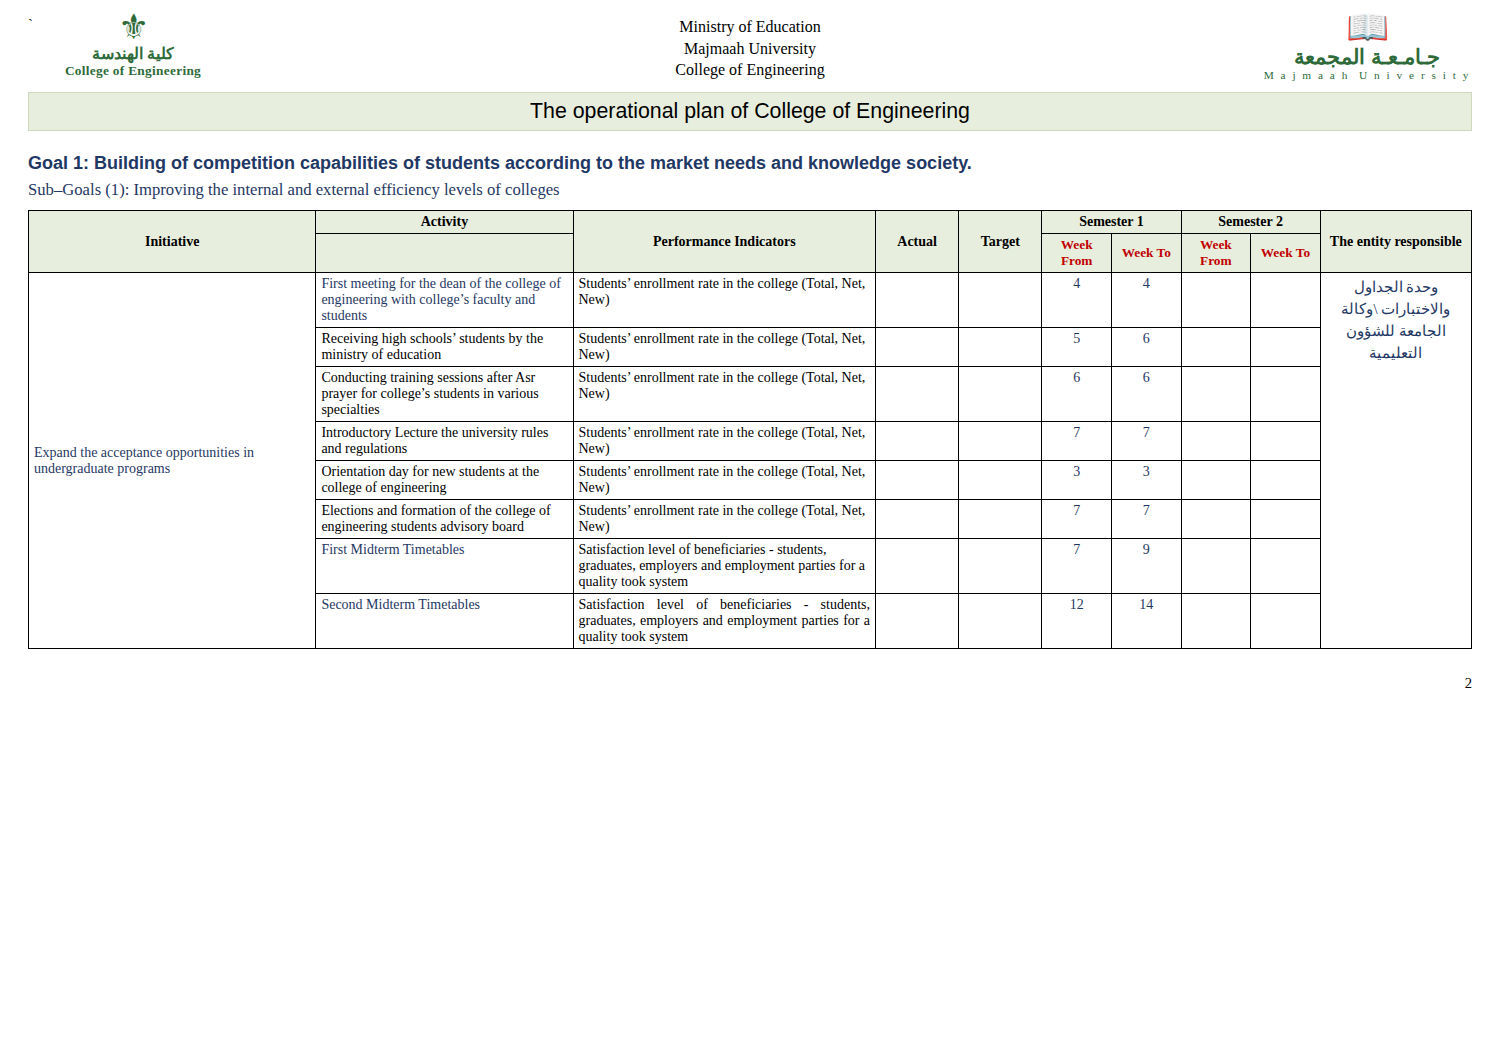`
⚜
كلية الهندسة
College of Engineering
Ministry of Education
Majmaah University
College of Engineering
📖
جـامـعـة المجمعة
M a j m a a h U n i v e r s i t y
The operational plan of College of Engineering
Goal 1: Building of competition capabilities of students according to the market needs and knowledge society.
Sub–Goals (1): Improving the internal and external efficiency levels of colleges
| Initiative | Activity | Performance Indicators | Actual | Target | Semester 1 | Semester 2 | The entity responsible |
| --- | --- | --- | --- | --- | --- | --- | --- |
| | Week From | Week To | Week From | Week To |
| Expand the acceptance opportunities in undergraduate programs | First meeting for the dean of the college of engineering with college’s faculty and students | Students’ enrollment rate in the college (Total, Net, New) | | | 4 | 4 | | | وحدة الجداول والاختبارات \وكالة الجامعة للشؤون التعليمية |
| Receiving high schools’ students by the ministry of education | Students’ enrollment rate in the college (Total, Net, New) | | | 5 | 6 | | |
| Conducting training sessions after Asr prayer for college’s students in various specialties | Students’ enrollment rate in the college (Total, Net, New) | | | 6 | 6 | | |
| Introductory Lecture the university rules and regulations | Students’ enrollment rate in the college (Total, Net, New) | | | 7 | 7 | | |
| Orientation day for new students at the college of engineering | Students’ enrollment rate in the college (Total, Net, New) | | | 3 | 3 | | |
| Elections and formation of the college of engineering students advisory board | Students’ enrollment rate in the college (Total, Net, New) | | | 7 | 7 | | |
| First Midterm Timetables | Satisfaction level of beneficiaries - students, graduates, employers and employment parties for a quality took system | | | 7 | 9 | | |
| Second Midterm Timetables | Satisfaction level of beneficiaries - students, graduates, employers and employment parties for a quality took system | | | 12 | 14 | | |
2